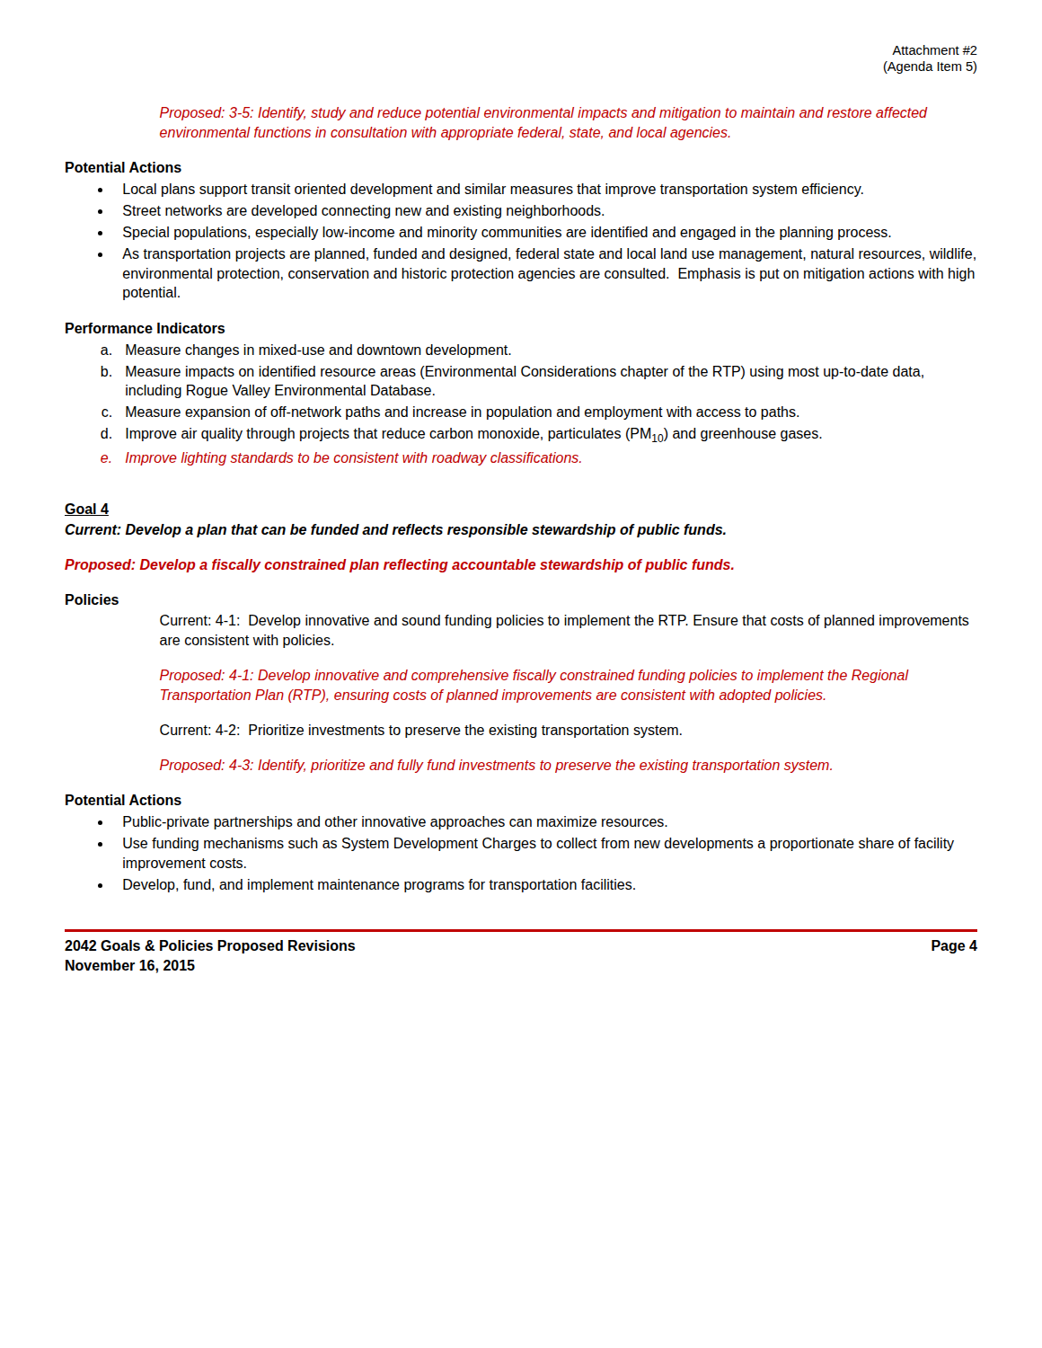Attachment #2
(Agenda Item 5)
Proposed: 3-5: Identify, study and reduce potential environmental impacts and mitigation to maintain and restore affected environmental functions in consultation with appropriate federal, state, and local agencies.
Potential Actions
Local plans support transit oriented development and similar measures that improve transportation system efficiency.
Street networks are developed connecting new and existing neighborhoods.
Special populations, especially low-income and minority communities are identified and engaged in the planning process.
As transportation projects are planned, funded and designed, federal state and local land use management, natural resources, wildlife, environmental protection, conservation and historic protection agencies are consulted. Emphasis is put on mitigation actions with high potential.
Performance Indicators
Measure changes in mixed-use and downtown development.
Measure impacts on identified resource areas (Environmental Considerations chapter of the RTP) using most up-to-date data, including Rogue Valley Environmental Database.
Measure expansion of off-network paths and increase in population and employment with access to paths.
Improve air quality through projects that reduce carbon monoxide, particulates (PM10) and greenhouse gases.
Improve lighting standards to be consistent with roadway classifications.
Goal 4
Current: Develop a plan that can be funded and reflects responsible stewardship of public funds.
Proposed: Develop a fiscally constrained plan reflecting accountable stewardship of public funds.
Policies
Current: 4-1: Develop innovative and sound funding policies to implement the RTP. Ensure that costs of planned improvements are consistent with policies.
Proposed: 4-1: Develop innovative and comprehensive fiscally constrained funding policies to implement the Regional Transportation Plan (RTP), ensuring costs of planned improvements are consistent with adopted policies.
Current: 4-2: Prioritize investments to preserve the existing transportation system.
Proposed: 4-3: Identify, prioritize and fully fund investments to preserve the existing transportation system.
Potential Actions
Public-private partnerships and other innovative approaches can maximize resources.
Use funding mechanisms such as System Development Charges to collect from new developments a proportionate share of facility improvement costs.
Develop, fund, and implement maintenance programs for transportation facilities.
2042 Goals & Policies Proposed Revisions
November 16, 2015
Page 4